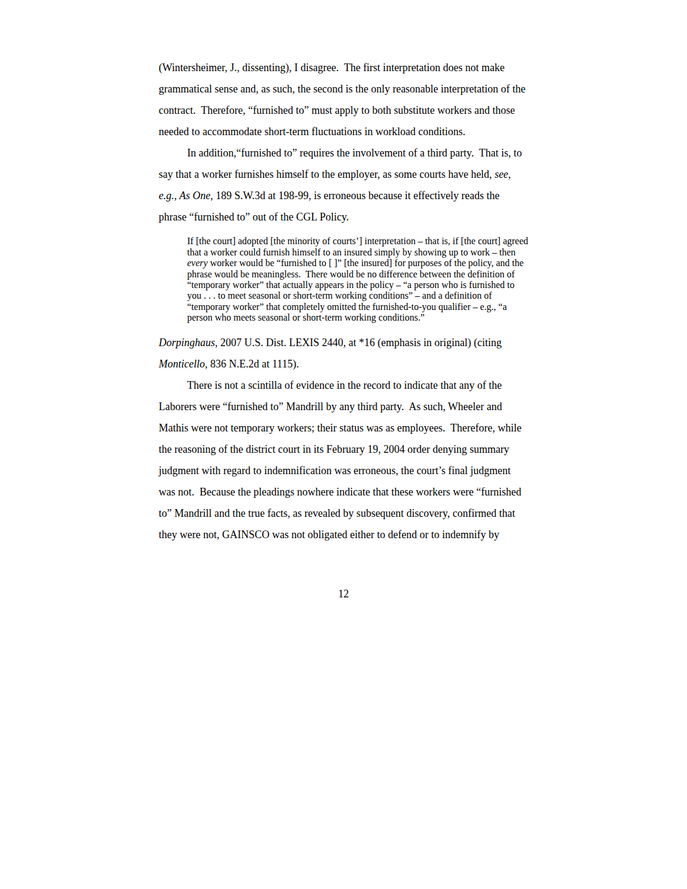(Wintersheimer, J., dissenting), I disagree. The first interpretation does not make grammatical sense and, as such, the second is the only reasonable interpretation of the contract. Therefore, “furnished to” must apply to both substitute workers and those needed to accommodate short-term fluctuations in workload conditions.
In addition,“furnished to” requires the involvement of a third party. That is, to say that a worker furnishes himself to the employer, as some courts have held, see, e.g., As One, 189 S.W.3d at 198-99, is erroneous because it effectively reads the phrase “furnished to” out of the CGL Policy.
If [the court] adopted [the minority of courts’] interpretation – that is, if [the court] agreed that a worker could furnish himself to an insured simply by showing up to work – then every worker would be “furnished to [ ]” [the insured] for purposes of the policy, and the phrase would be meaningless. There would be no difference between the definition of “temporary worker” that actually appears in the policy – “a person who is furnished to you . . . to meet seasonal or short-term working conditions” – and a definition of “temporary worker” that completely omitted the furnished-to-you qualifier – e.g., “a person who meets seasonal or short-term working conditions.”
Dorpinghaus, 2007 U.S. Dist. LEXIS 2440, at *16 (emphasis in original) (citing Monticello, 836 N.E.2d at 1115).
There is not a scintilla of evidence in the record to indicate that any of the Laborers were “furnished to” Mandrill by any third party. As such, Wheeler and Mathis were not temporary workers; their status was as employees. Therefore, while the reasoning of the district court in its February 19, 2004 order denying summary judgment with regard to indemnification was erroneous, the court’s final judgment was not. Because the pleadings nowhere indicate that these workers were “furnished to” Mandrill and the true facts, as revealed by subsequent discovery, confirmed that they were not, GAINSCO was not obligated either to defend or to indemnify by
12